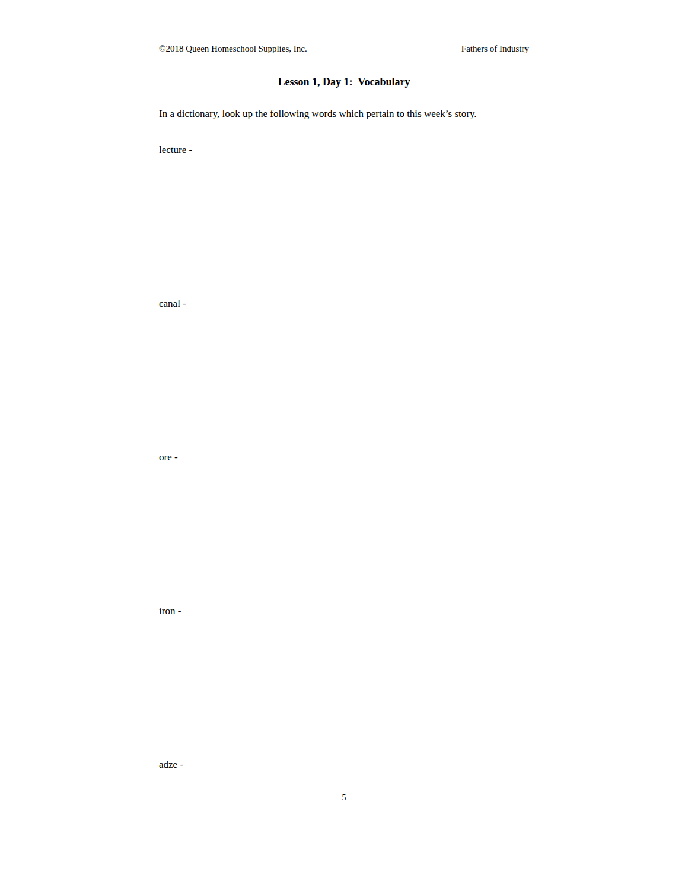©2018 Queen Homeschool Supplies, Inc.
Fathers of Industry
Lesson 1, Day 1: Vocabulary
In a dictionary, look up the following words which pertain to this week’s story.
lecture -
canal -
ore -
iron -
adze -
5